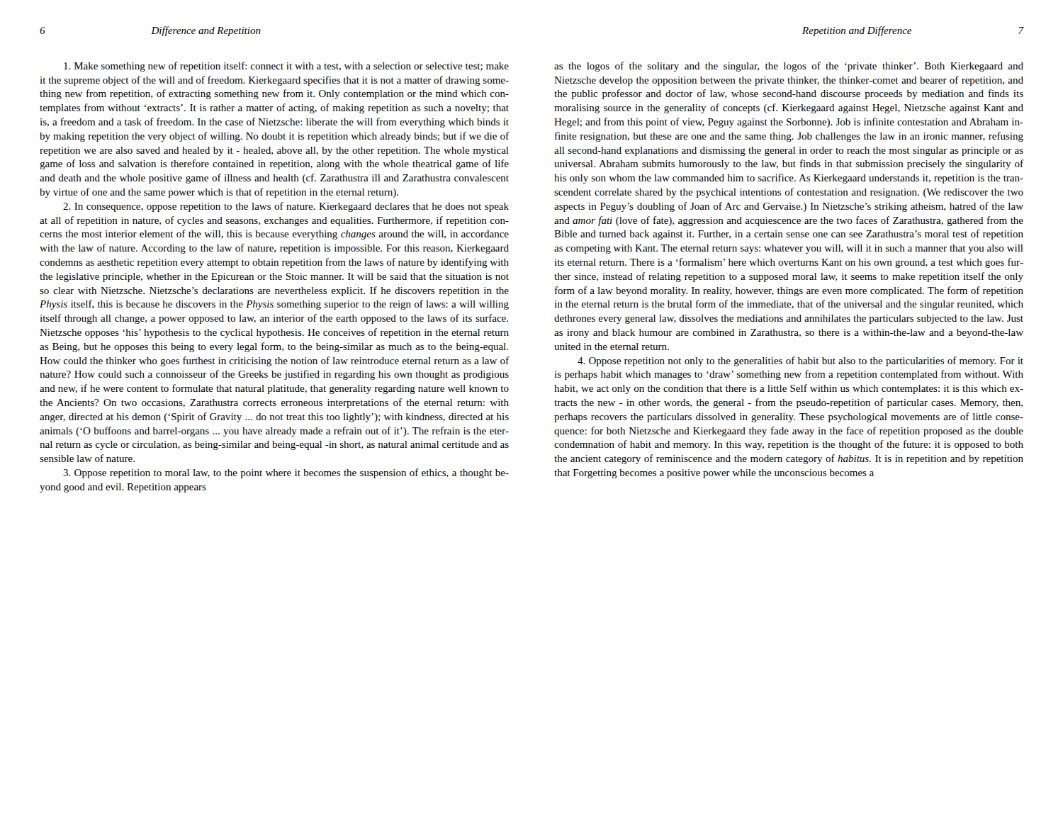6 Difference and Repetition
Repetition and Difference 7
1. Make something new of repetition itself: connect it with a test, with a selection or selective test; make it the supreme object of the will and of freedom. Kierkegaard specifies that it is not a matter of drawing something new from repetition, of extracting something new from it. Only contemplation or the mind which contemplates from without ‘extracts’. It is rather a matter of acting, of making repetition as such a novelty; that is, a freedom and a task of freedom. In the case of Nietzsche: liberate the will from everything which binds it by making repetition the very object of willing. No doubt it is repetition which already binds; but if we die of repetition we are also saved and healed by it - healed, above all, by the other repetition. The whole mystical game of loss and salvation is therefore contained in repetition, along with the whole theatrical game of life and death and the whole positive game of illness and health (cf. Zarathustra ill and Zarathustra convalescent by virtue of one and the same power which is that of repetition in the eternal return).
2. In consequence, oppose repetition to the laws of nature. Kierkegaard declares that he does not speak at all of repetition in nature, of cycles and seasons, exchanges and equalities. Furthermore, if repetition concerns the most interior element of the will, this is because everything changes around the will, in accordance with the law of nature. According to the law of nature, repetition is impossible. For this reason, Kierkegaard condemns as aesthetic repetition every attempt to obtain repetition from the laws of nature by identifying with the legislative principle, whether in the Epicurean or the Stoic manner. It will be said that the situation is not so clear with Nietzsche. Nietzsche’s declarations are nevertheless explicit. If he discovers repetition in the Physis itself, this is because he discovers in the Physis something superior to the reign of laws: a will willing itself through all change, a power opposed to law, an interior of the earth opposed to the laws of its surface. Nietzsche opposes ‘his’ hypothesis to the cyclical hypothesis. He conceives of repetition in the eternal return as Being, but he opposes this being to every legal form, to the being-similar as much as to the being-equal. How could the thinker who goes furthest in criticising the notion of law reintroduce eternal return as a law of nature? How could such a connoisseur of the Greeks be justified in regarding his own thought as prodigious and new, if he were content to formulate that natural platitude, that generality regarding nature well known to the Ancients? On two occasions, Zarathustra corrects erroneous interpretations of the eternal return: with anger, directed at his demon (‘Spirit of Gravity ... do not treat this too lightly’); with kindness, directed at his animals (‘O buffoons and barrel-organs ... you have already made a refrain out of it’). The refrain is the eternal return as cycle or circulation, as being-similar and being-equal -in short, as natural animal certitude and as sensible law of nature.
3. Oppose repetition to moral law, to the point where it becomes the suspension of ethics, a thought beyond good and evil. Repetition appears
as the logos of the solitary and the singular, the logos of the ‘private thinker’. Both Kierkegaard and Nietzsche develop the opposition between the private thinker, the thinker-comet and bearer of repetition, and the public professor and doctor of law, whose second-hand discourse proceeds by mediation and finds its moralising source in the generality of concepts (cf. Kierkegaard against Hegel, Nietzsche against Kant and Hegel; and from this point of view, Peguy against the Sorbonne). Job is infinite contestation and Abraham infinite resignation, but these are one and the same thing. Job challenges the law in an ironic manner, refusing all second-hand explanations and dismissing the general in order to reach the most singular as principle or as universal. Abraham submits humorously to the law, but finds in that submission precisely the singularity of his only son whom the law commanded him to sacrifice. As Kierkegaard understands it, repetition is the transcendent correlate shared by the psychical intentions of contestation and resignation. (We rediscover the two aspects in Peguy’s doubling of Joan of Arc and Gervaise.) In Nietzsche’s striking atheism, hatred of the law and amor fati (love of fate), aggression and acquiescence are the two faces of Zarathustra, gathered from the Bible and turned back against it. Further, in a certain sense one can see Zarathustra’s moral test of repetition as competing with Kant. The eternal return says: whatever you will, will it in such a manner that you also will its eternal return. There is a ‘formalism’ here which overturns Kant on his own ground, a test which goes further since, instead of relating repetition to a supposed moral law, it seems to make repetition itself the only form of a law beyond morality. In reality, however, things are even more complicated. The form of repetition in the eternal return is the brutal form of the immediate, that of the universal and the singular reunited, which dethrones every general law, dissolves the mediations and annihilates the particulars subjected to the law. Just as irony and black humour are combined in Zarathustra, so there is a within-the-law and a beyond-the-law united in the eternal return.
4. Oppose repetition not only to the generalities of habit but also to the particularities of memory. For it is perhaps habit which manages to ‘draw’ something new from a repetition contemplated from without. With habit, we act only on the condition that there is a little Self within us which contemplates: it is this which extracts the new - in other words, the general - from the pseudo-repetition of particular cases. Memory, then, perhaps recovers the particulars dissolved in generality. These psychological movements are of little consequence: for both Nietzsche and Kierkegaard they fade away in the face of repetition proposed as the double condemnation of habit and memory. In this way, repetition is the thought of the future: it is opposed to both the ancient category of reminiscence and the modern category of habitus. It is in repetition and by repetition that Forgetting becomes a positive power while the unconscious becomes a